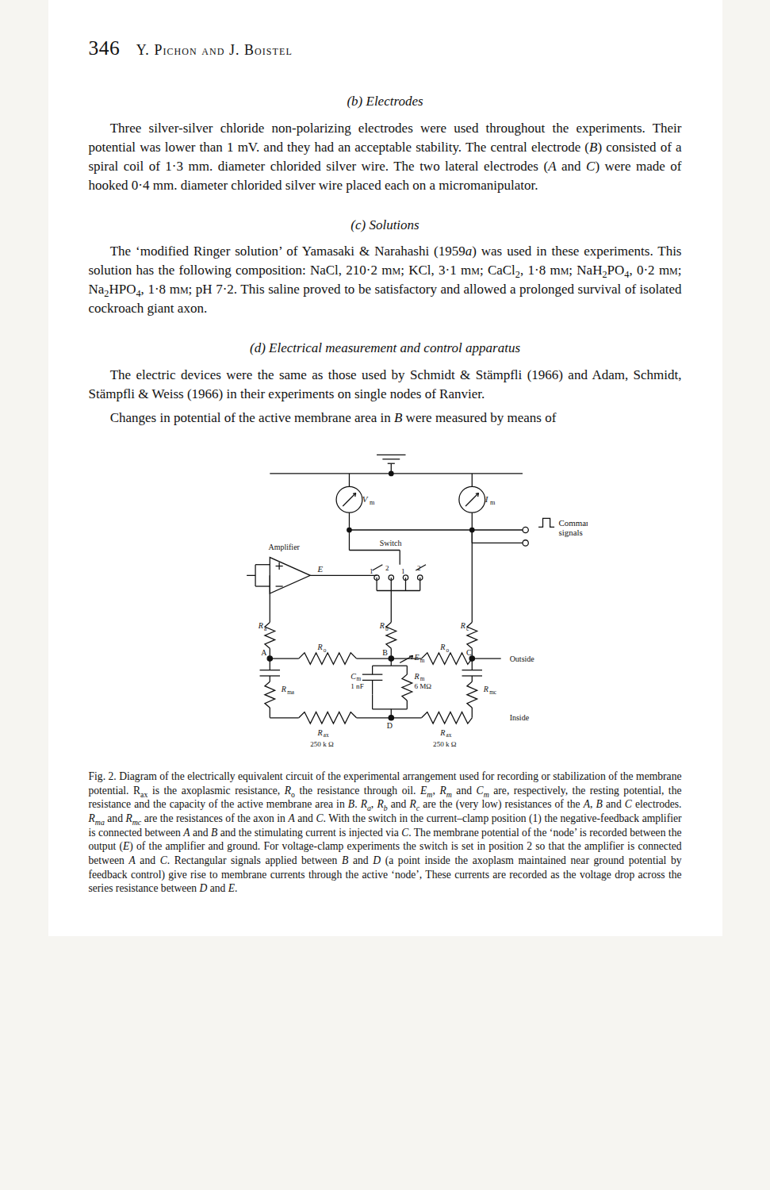346 Y. Pichon and J. Boistel
(b) Electrodes
Three silver-silver chloride non-polarizing electrodes were used throughout the experiments. Their potential was lower than 1 mV. and they had an acceptable stability. The central electrode (B) consisted of a spiral coil of 1·3 mm. diameter chlorided silver wire. The two lateral electrodes (A and C) were made of hooked 0·4 mm. diameter chlorided silver wire placed each on a micromanipulator.
(c) Solutions
The ‘modified Ringer solution’ of Yamasaki & Narahashi (1959a) was used in these experiments. This solution has the following composition: NaCl, 210·2 mm; KCl, 3·1 mm; CaCl2, 1·8 mm; NaH2PO4, 0·2 mm; Na2HPO4, 1·8 mm; pH 7·2. This saline proved to be satisfactory and allowed a prolonged survival of isolated cockroach giant axon.
(d) Electrical measurement and control apparatus
The electric devices were the same as those used by Schmidt & Stämpfli (1966) and Adam, Schmidt, Stämpfli & Weiss (1966) in their experiments on single nodes of Ranvier.
Changes in potential of the active membrane area in B were measured by means of
Vm Im Command signals Switch 1 2 1 2 Amplifier E Ra Rb Rc Ro Ro A B C Outside Inside Rma Rmc Cm 1 nF Em Rm 6 MΩ D Rax Rax 250 k Ω 250 k Ω
Fig. 2. Diagram of the electrically equivalent circuit of the experimental arrangement used for recording or stabilization of the membrane potential. Rax is the axoplasmic resistance, Ro the resistance through oil. Em, Rm and Cm are, respectively, the resting potential, the resistance and the capacity of the active membrane area in B. Ra, Rb and Rc are the (very low) resistances of the A, B and C electrodes. Rma and Rmc are the resistances of the axon in A and C. With the switch in the current–clamp position (1) the negative-feedback amplifier is connected between A and B and the stimulating current is injected via C. The membrane potential of the ‘node’ is recorded between the output (E) of the amplifier and ground. For voltage-clamp experiments the switch is set in position 2 so that the amplifier is connected between A and C. Rectangular signals applied between B and D (a point inside the axoplasm maintained near ground potential by feedback control) give rise to membrane currents through the active ‘node’, These currents are recorded as the voltage drop across the series resistance between D and E.